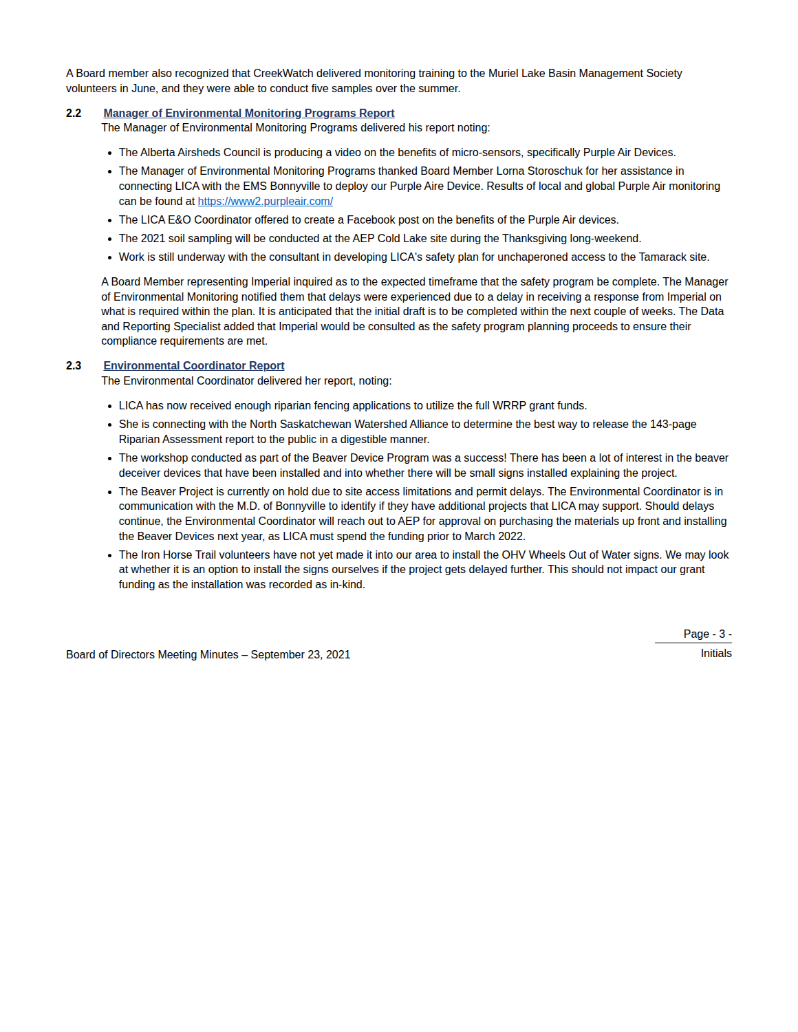A Board member also recognized that CreekWatch delivered monitoring training to the Muriel Lake Basin Management Society volunteers in June, and they were able to conduct five samples over the summer.
2.2 Manager of Environmental Monitoring Programs Report
The Manager of Environmental Monitoring Programs delivered his report noting:
The Alberta Airsheds Council is producing a video on the benefits of micro-sensors, specifically Purple Air Devices.
The Manager of Environmental Monitoring Programs thanked Board Member Lorna Storoschuk for her assistance in connecting LICA with the EMS Bonnyville to deploy our Purple Aire Device. Results of local and global Purple Air monitoring can be found at https://www2.purpleair.com/
The LICA E&O Coordinator offered to create a Facebook post on the benefits of the Purple Air devices.
The 2021 soil sampling will be conducted at the AEP Cold Lake site during the Thanksgiving long-weekend.
Work is still underway with the consultant in developing LICA's safety plan for unchaperoned access to the Tamarack site.
A Board Member representing Imperial inquired as to the expected timeframe that the safety program be complete. The Manager of Environmental Monitoring notified them that delays were experienced due to a delay in receiving a response from Imperial on what is required within the plan. It is anticipated that the initial draft is to be completed within the next couple of weeks. The Data and Reporting Specialist added that Imperial would be consulted as the safety program planning proceeds to ensure their compliance requirements are met.
2.3 Environmental Coordinator Report
The Environmental Coordinator delivered her report, noting:
LICA has now received enough riparian fencing applications to utilize the full WRRP grant funds.
She is connecting with the North Saskatchewan Watershed Alliance to determine the best way to release the 143-page Riparian Assessment report to the public in a digestible manner.
The workshop conducted as part of the Beaver Device Program was a success! There has been a lot of interest in the beaver deceiver devices that have been installed and into whether there will be small signs installed explaining the project.
The Beaver Project is currently on hold due to site access limitations and permit delays. The Environmental Coordinator is in communication with the M.D. of Bonnyville to identify if they have additional projects that LICA may support. Should delays continue, the Environmental Coordinator will reach out to AEP for approval on purchasing the materials up front and installing the Beaver Devices next year, as LICA must spend the funding prior to March 2022.
The Iron Horse Trail volunteers have not yet made it into our area to install the OHV Wheels Out of Water signs. We may look at whether it is an option to install the signs ourselves if the project gets delayed further. This should not impact our grant funding as the installation was recorded as in-kind.
Board of Directors Meeting Minutes – September 23, 2021
Page - 3 -
Initials